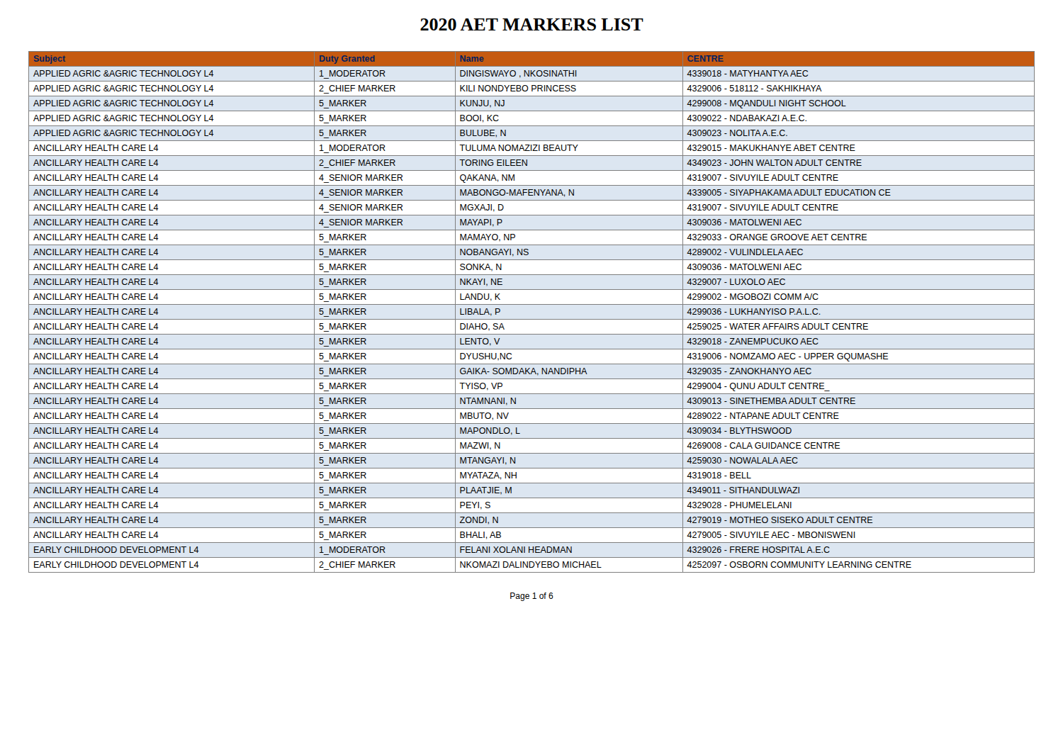2020 AET MARKERS LIST
| Subject | Duty Granted | Name | CENTRE |
| --- | --- | --- | --- |
| APPLIED AGRIC &AGRIC TECHNOLOGY L4 | 1_MODERATOR | DINGISWAYO , NKOSINATHI | 4339018 - MATYHANTYA AEC |
| APPLIED AGRIC &AGRIC TECHNOLOGY L4 | 2_CHIEF MARKER | KILI NONDYEBO PRINCESS | 4329006 - 518112 - SAKHIKHAYA |
| APPLIED AGRIC &AGRIC TECHNOLOGY L4 | 5_MARKER | KUNJU, NJ | 4299008 - MQANDULI NIGHT SCHOOL |
| APPLIED AGRIC &AGRIC TECHNOLOGY L4 | 5_MARKER | BOOI, KC | 4309022 - NDABAKAZI A.E.C. |
| APPLIED AGRIC &AGRIC TECHNOLOGY L4 | 5_MARKER | BULUBE, N | 4309023 - NOLITA A.E.C. |
| ANCILLARY HEALTH CARE L4 | 1_MODERATOR | TULUMA NOMAZIZI BEAUTY | 4329015 - MAKUKHANYE ABET CENTRE |
| ANCILLARY HEALTH CARE L4 | 2_CHIEF MARKER | TORING EILEEN | 4349023 - JOHN WALTON ADULT CENTRE |
| ANCILLARY HEALTH CARE L4 | 4_SENIOR MARKER | QAKANA, NM | 4319007 - SIVUYILE ADULT CENTRE |
| ANCILLARY HEALTH CARE L4 | 4_SENIOR MARKER | MABONGO-MAFENYANA, N | 4339005 - SIYAPHAKAMA ADULT EDUCATION CE |
| ANCILLARY HEALTH CARE L4 | 4_SENIOR MARKER | MGXAJI, D | 4319007 - SIVUYILE ADULT CENTRE |
| ANCILLARY HEALTH CARE L4 | 4_SENIOR MARKER | MAYAPI, P | 4309036 - MATOLWENI AEC |
| ANCILLARY HEALTH CARE L4 | 5_MARKER | MAMAYO, NP | 4329033 - ORANGE GROOVE AET CENTRE |
| ANCILLARY HEALTH CARE L4 | 5_MARKER | NOBANGAYI, NS | 4289002 - VULINDLELA AEC |
| ANCILLARY HEALTH CARE L4 | 5_MARKER | SONKA, N | 4309036 - MATOLWENI AEC |
| ANCILLARY HEALTH CARE L4 | 5_MARKER | NKAYI, NE | 4329007 - LUXOLO AEC |
| ANCILLARY HEALTH CARE L4 | 5_MARKER | LANDU, K | 4299002 - MGOBOZI COMM A/C |
| ANCILLARY HEALTH CARE L4 | 5_MARKER | LIBALA, P | 4299036 - LUKHANYISO P.A.L.C. |
| ANCILLARY HEALTH CARE L4 | 5_MARKER | DIAHO, SA | 4259025 - WATER AFFAIRS ADULT CENTRE |
| ANCILLARY HEALTH CARE L4 | 5_MARKER | LENTO, V | 4329018 - ZANEMPUCUKO AEC |
| ANCILLARY HEALTH CARE L4 | 5_MARKER | DYUSHU,NC | 4319006 - NOMZAMO AEC - UPPER GQUMASHE |
| ANCILLARY HEALTH CARE L4 | 5_MARKER | GAIKA- SOMDAKA, NANDIPHA | 4329035 - ZANOKHANYO AEC |
| ANCILLARY HEALTH CARE L4 | 5_MARKER | TYISO, VP | 4299004 - QUNU ADULT CENTRE_ |
| ANCILLARY HEALTH CARE L4 | 5_MARKER | NTAMNANI, N | 4309013 - SINETHEMBA ADULT CENTRE |
| ANCILLARY HEALTH CARE L4 | 5_MARKER | MBUTO, NV | 4289022 - NTAPANE ADULT CENTRE |
| ANCILLARY HEALTH CARE L4 | 5_MARKER | MAPONDLO, L | 4309034 - BLYTHSWOOD |
| ANCILLARY HEALTH CARE L4 | 5_MARKER | MAZWI, N | 4269008 - CALA GUIDANCE CENTRE |
| ANCILLARY HEALTH CARE L4 | 5_MARKER | MTANGAYI, N | 4259030 - NOWALALA AEC |
| ANCILLARY HEALTH CARE L4 | 5_MARKER | MYATAZA, NH | 4319018 - BELL |
| ANCILLARY HEALTH CARE L4 | 5_MARKER | PLAATJIE, M | 4349011 - SITHANDULWAZI |
| ANCILLARY HEALTH CARE L4 | 5_MARKER | PEYI, S | 4329028 - PHUMELELANI |
| ANCILLARY HEALTH CARE L4 | 5_MARKER | ZONDI, N | 4279019 - MOTHEO SISEKO ADULT CENTRE |
| ANCILLARY HEALTH CARE L4 | 5_MARKER | BHALI, AB | 4279005 - SIVUYILE AEC - MBONISWENI |
| EARLY CHILDHOOD DEVELOPMENT L4 | 1_MODERATOR | FELANI XOLANI HEADMAN | 4329026 - FRERE HOSPITAL A.E.C |
| EARLY CHILDHOOD DEVELOPMENT L4 | 2_CHIEF MARKER | NKOMAZI DALINDYEBO MICHAEL | 4252097 - OSBORN COMMUNITY LEARNING CENTRE |
Page 1 of 6